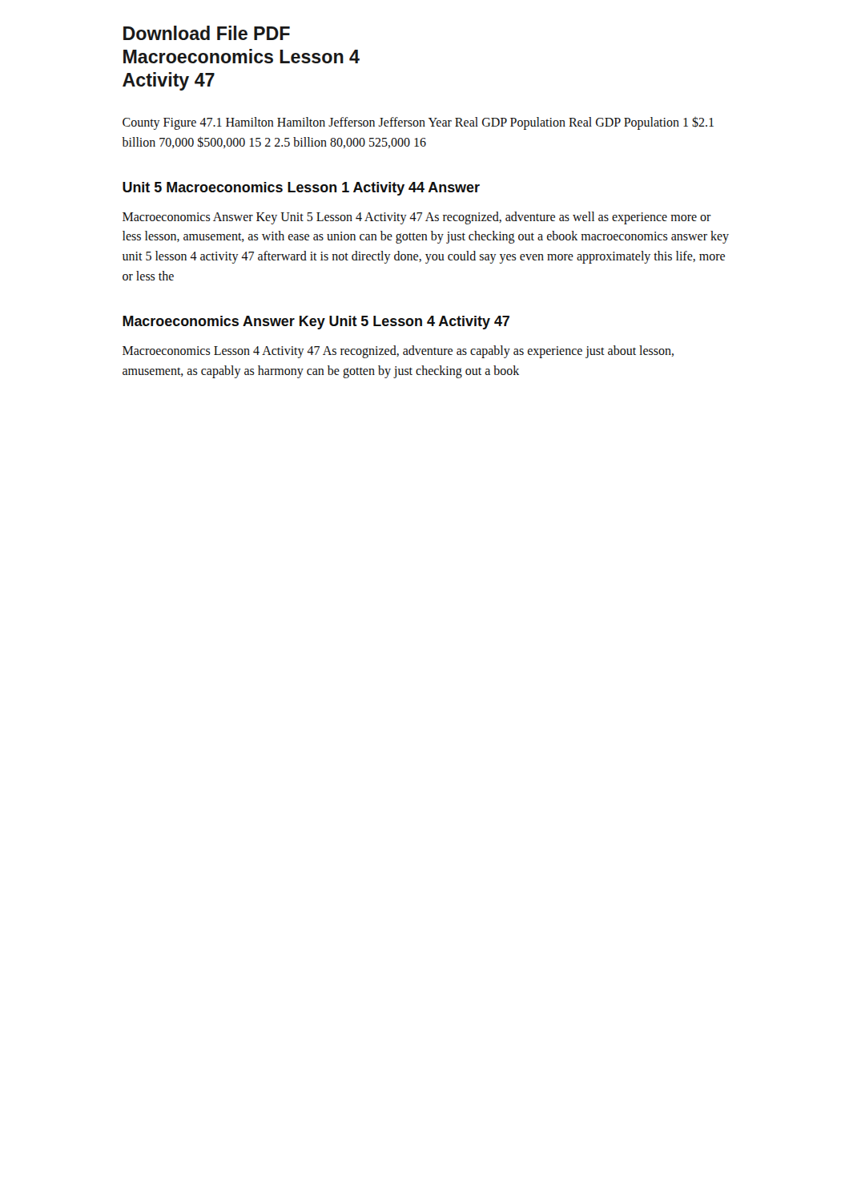Download File PDF Macroeconomics Lesson 4 Activity 47
County Figure 47.1 Hamilton Hamilton Jefferson Jefferson Year Real GDP Population Real GDP Population 1 $2.1 billion 70,000 $500,000 15 2 2.5 billion 80,000 525,000 16
Unit 5 Macroeconomics Lesson 1 Activity 44 Answer
Macroeconomics Answer Key Unit 5 Lesson 4 Activity 47 As recognized, adventure as well as experience more or less lesson, amusement, as with ease as union can be gotten by just checking out a ebook macroeconomics answer key unit 5 lesson 4 activity 47 afterward it is not directly done, you could say yes even more approximately this life, more or less the
Macroeconomics Answer Key Unit 5 Lesson 4 Activity 47
Macroeconomics Lesson 4 Activity 47 As recognized, adventure as capably as experience just about lesson, amusement, as capably as harmony can be gotten by just checking out a book